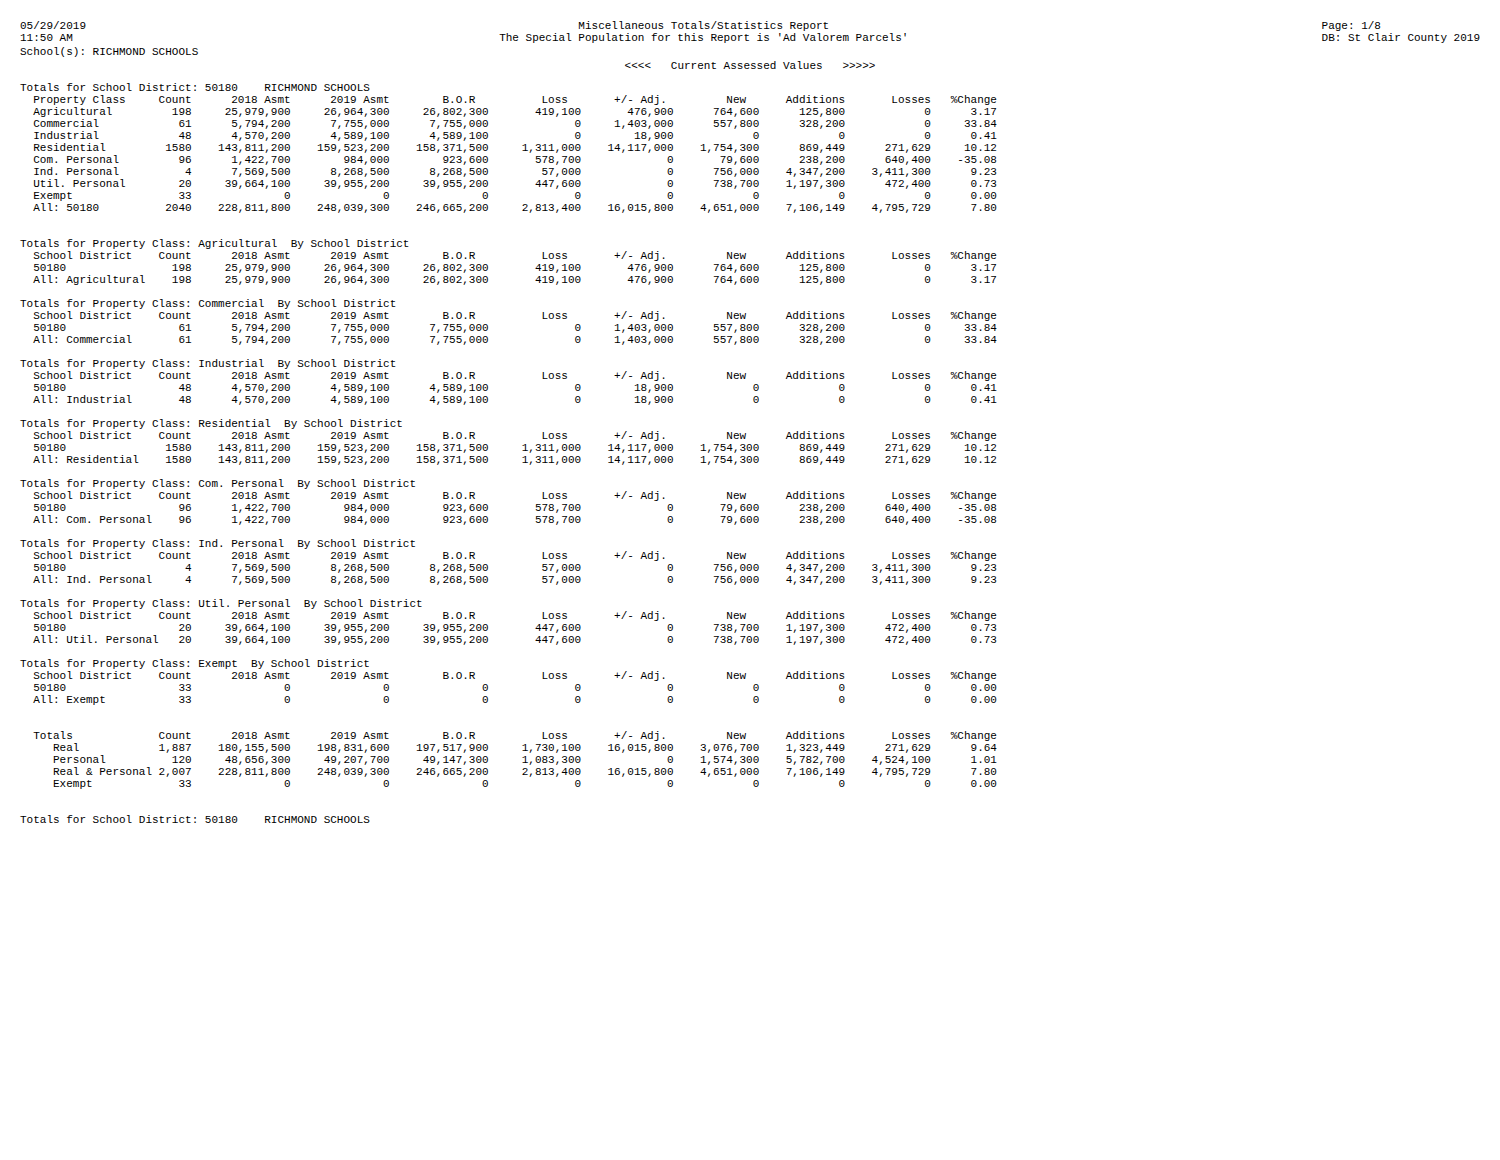05/29/2019
11:50 AM
Miscellaneous Totals/Statistics Report
The Special Population for this Report is 'Ad Valorem Parcels'
Page: 1/8
DB: St Clair County 2019
School(s): RICHMOND SCHOOLS
<<<< Current Assessed Values >>>>>
Totals for School District: 50180    RICHMOND SCHOOLS
  Property Class     Count      2018 Asmt      2019 Asmt        B.O.R          Loss       +/- Adj.         New      Additions       Losses   %Change
  Agricultural         198     25,979,900     26,964,300     26,802,300       419,100       476,900      764,600      125,800            0      3.17
  Commercial            61      5,794,200      7,755,000      7,755,000             0     1,403,000      557,800      328,200            0     33.84
  Industrial            48      4,570,200      4,589,100      4,589,100             0        18,900            0            0            0      0.41
  Residential         1580    143,811,200    159,523,200    158,371,500     1,311,000    14,117,000    1,754,300      869,449      271,629     10.12
  Com. Personal         96      1,422,700        984,000        923,600       578,700             0       79,600      238,200      640,400    -35.08
  Ind. Personal          4      7,569,500      8,268,500      8,268,500        57,000             0      756,000    4,347,200    3,411,300      9.23
  Util. Personal        20     39,664,100     39,955,200     39,955,200       447,600             0      738,700    1,197,300      472,400      0.73
  Exempt                33              0              0              0             0             0            0            0            0      0.00
  All: 50180          2040    228,811,800    248,039,300    246,665,200     2,813,400    16,015,800    4,651,000    7,106,149    4,795,729      7.80


Totals for Property Class: Agricultural  By School District
  School District    Count      2018 Asmt      2019 Asmt        B.O.R          Loss       +/- Adj.         New      Additions       Losses   %Change
  50180                198     25,979,900     26,964,300     26,802,300       419,100       476,900      764,600      125,800            0      3.17
  All: Agricultural    198     25,979,900     26,964,300     26,802,300       419,100       476,900      764,600      125,800            0      3.17

Totals for Property Class: Commercial  By School District
  School District    Count      2018 Asmt      2019 Asmt        B.O.R          Loss       +/- Adj.         New      Additions       Losses   %Change
  50180                 61      5,794,200      7,755,000      7,755,000             0     1,403,000      557,800      328,200            0     33.84
  All: Commercial       61      5,794,200      7,755,000      7,755,000             0     1,403,000      557,800      328,200            0     33.84

Totals for Property Class: Industrial  By School District
  School District    Count      2018 Asmt      2019 Asmt        B.O.R          Loss       +/- Adj.         New      Additions       Losses   %Change
  50180                 48      4,570,200      4,589,100      4,589,100             0        18,900            0            0            0      0.41
  All: Industrial       48      4,570,200      4,589,100      4,589,100             0        18,900            0            0            0      0.41

Totals for Property Class: Residential  By School District
  School District    Count      2018 Asmt      2019 Asmt        B.O.R          Loss       +/- Adj.         New      Additions       Losses   %Change
  50180               1580    143,811,200    159,523,200    158,371,500     1,311,000    14,117,000    1,754,300      869,449      271,629     10.12
  All: Residential    1580    143,811,200    159,523,200    158,371,500     1,311,000    14,117,000    1,754,300      869,449      271,629     10.12

Totals for Property Class: Com. Personal  By School District
  School District    Count      2018 Asmt      2019 Asmt        B.O.R          Loss       +/- Adj.         New      Additions       Losses   %Change
  50180                 96      1,422,700        984,000        923,600       578,700             0       79,600      238,200      640,400    -35.08
  All: Com. Personal    96      1,422,700        984,000        923,600       578,700             0       79,600      238,200      640,400    -35.08

Totals for Property Class: Ind. Personal  By School District
  School District    Count      2018 Asmt      2019 Asmt        B.O.R          Loss       +/- Adj.         New      Additions       Losses   %Change
  50180                  4      7,569,500      8,268,500      8,268,500        57,000             0      756,000    4,347,200    3,411,300      9.23
  All: Ind. Personal     4      7,569,500      8,268,500      8,268,500        57,000             0      756,000    4,347,200    3,411,300      9.23

Totals for Property Class: Util. Personal  By School District
  School District    Count      2018 Asmt      2019 Asmt        B.O.R          Loss       +/- Adj.         New      Additions       Losses   %Change
  50180                 20     39,664,100     39,955,200     39,955,200       447,600             0      738,700    1,197,300      472,400      0.73
  All: Util. Personal   20     39,664,100     39,955,200     39,955,200       447,600             0      738,700    1,197,300      472,400      0.73

Totals for Property Class: Exempt  By School District
  School District    Count      2018 Asmt      2019 Asmt        B.O.R          Loss       +/- Adj.         New      Additions       Losses   %Change
  50180                 33              0              0              0             0             0            0            0            0      0.00
  All: Exempt           33              0              0              0             0             0            0            0            0      0.00


  Totals             Count      2018 Asmt      2019 Asmt        B.O.R          Loss       +/- Adj.         New      Additions       Losses   %Change
     Real            1,887    180,155,500    198,831,600    197,517,900     1,730,100    16,015,800    3,076,700    1,323,449      271,629      9.64
     Personal          120     48,656,300     49,207,700     49,147,300     1,083,300             0    1,574,300    5,782,700    4,524,100      1.01
     Real & Personal 2,007    228,811,800    248,039,300    246,665,200     2,813,400    16,015,800    4,651,000    7,106,149    4,795,729      7.80
     Exempt             33              0              0              0             0             0            0            0            0      0.00


Totals for School District: 50180    RICHMOND SCHOOLS